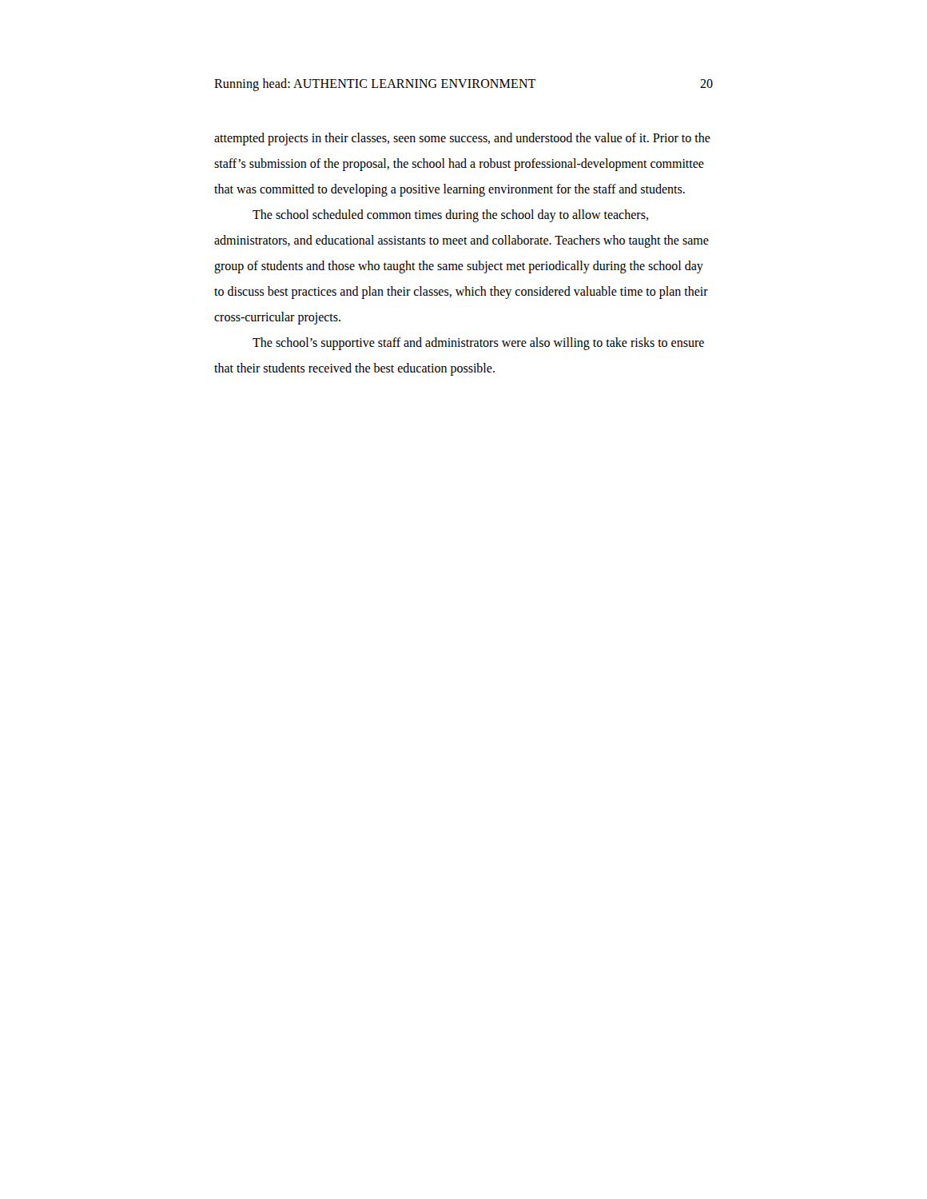Running head: AUTHENTIC LEARNING ENVIRONMENT 20
attempted projects in their classes, seen some success, and understood the value of it. Prior to the staff’s submission of the proposal, the school had a robust professional-development committee that was committed to developing a positive learning environment for the staff and students.
The school scheduled common times during the school day to allow teachers, administrators, and educational assistants to meet and collaborate. Teachers who taught the same group of students and those who taught the same subject met periodically during the school day to discuss best practices and plan their classes, which they considered valuable time to plan their cross-curricular projects.
The school’s supportive staff and administrators were also willing to take risks to ensure that their students received the best education possible.